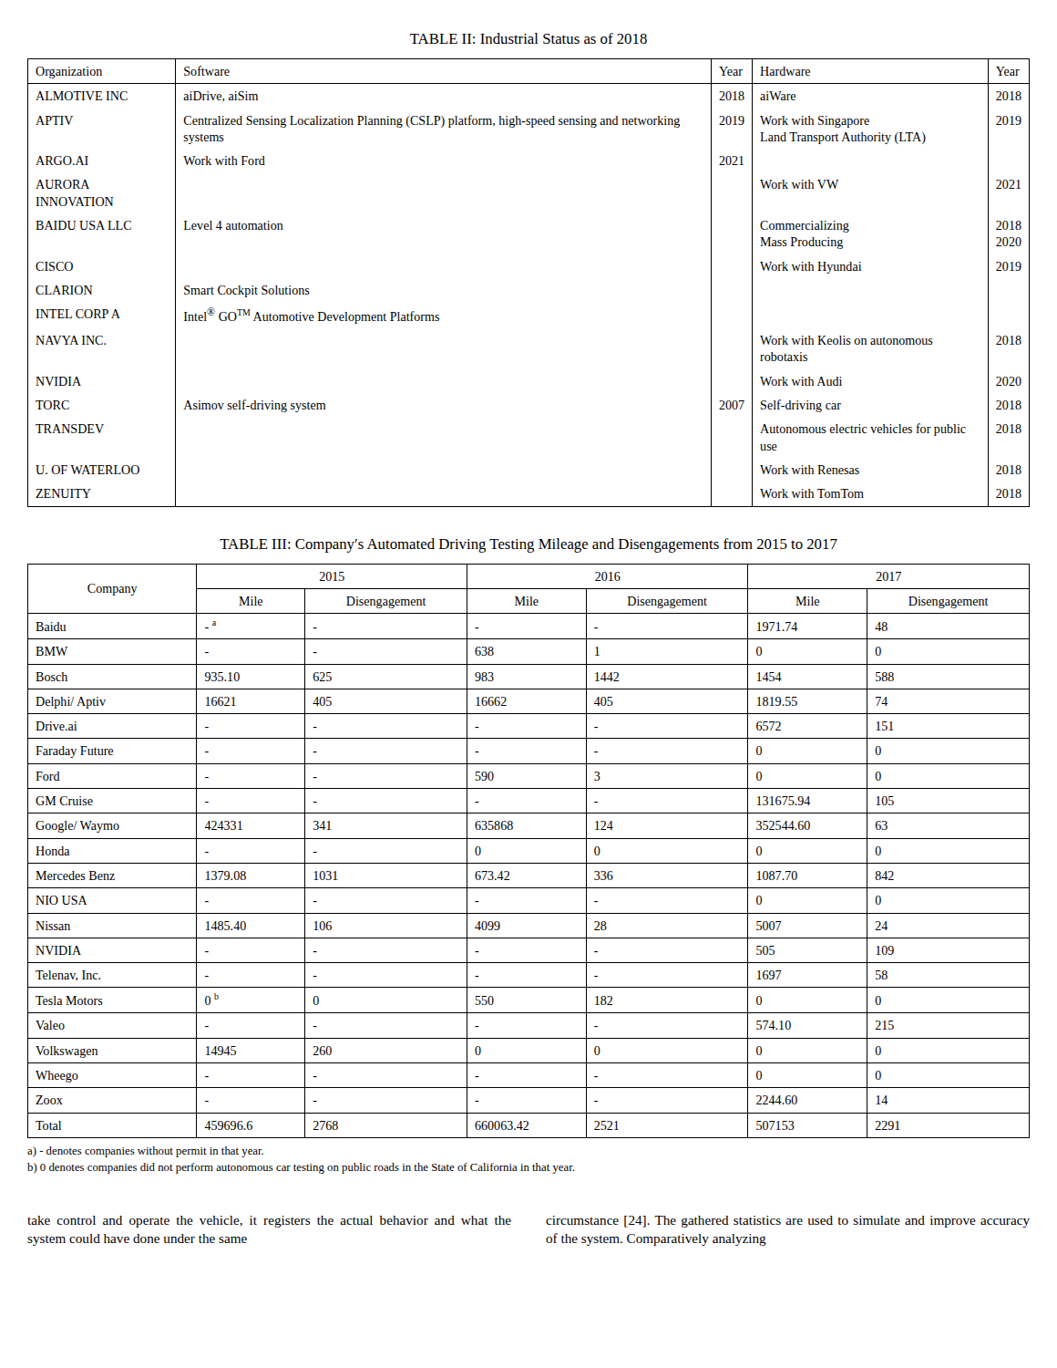TABLE II: Industrial Status as of 2018
| Organization | Software | Year | Hardware | Year |
| ALMOTIVE INC | aiDrive, aiSim | 2018 | aiWare | 2018 |
| APTIV | Centralized Sensing Localization Planning (CSLP) platform, high-speed sensing and networking systems | 2019 | Work with Singapore Land Transport Authority (LTA) | 2019 |
| ARGO.AI | Work with Ford | 2021 | | |
| AURORA INNOVATION | | | Work with VW | 2021 |
| BAIDU USA LLC | Level 4 automation | | Commercializing Mass Producing | 2018 2020 |
| CISCO | | | Work with Hyundai | 2019 |
| CLARION | Smart Cockpit Solutions | | | |
| INTEL CORP A | Intel ® GO TM Automotive Development Platforms | | | |
| NAVYA INC. | | | Work with Keolis on autonomous robotaxis | 2018 |
| NVIDIA | | | Work with Audi | 2020 |
| TORC | Asimov self-driving system | 2007 | Self-driving car | 2018 |
| TRANSDEV | | | Autonomous electric vehicles for public use | 2018 |
| U. OF WATERLOO | | | Work with Renesas | 2018 |
| ZENUITY | | | Work with TomTom | 2018 |
TABLE III: Company′s Automated Driving Testing Mileage and Disengagements from 2015 to 2017
| Company | 2015 | 2016 | 2017 |
| --- | --- | --- | --- |
| Mile | Disengagement | Mile | Disengagement | Mile | Disengagement |
| Baidu | - a | - | - | - | 1971.74 | 48 |
| BMW | - | - | 638 | 1 | 0 | 0 |
| Bosch | 935.10 | 625 | 983 | 1442 | 1454 | 588 |
| Delphi/ Aptiv | 16621 | 405 | 16662 | 405 | 1819.55 | 74 |
| Drive.ai | - | - | - | - | 6572 | 151 |
| Faraday Future | - | - | - | - | 0 | 0 |
| Ford | - | - | 590 | 3 | 0 | 0 |
| GM Cruise | - | - | - | - | 131675.94 | 105 |
| Google/ Waymo | 424331 | 341 | 635868 | 124 | 352544.60 | 63 |
| Honda | - | - | 0 | 0 | 0 | 0 |
| Mercedes Benz | 1379.08 | 1031 | 673.42 | 336 | 1087.70 | 842 |
| NIO USA | - | - | - | - | 0 | 0 |
| Nissan | 1485.40 | 106 | 4099 | 28 | 5007 | 24 |
| NVIDIA | - | - | - | - | 505 | 109 |
| Telenav, Inc. | - | - | - | - | 1697 | 58 |
| Tesla Motors | 0 b | 0 | 550 | 182 | 0 | 0 |
| Valeo | - | - | - | - | 574.10 | 215 |
| Volkswagen | 14945 | 260 | 0 | 0 | 0 | 0 |
| Wheego | - | - | - | - | 0 | 0 |
| Zoox | - | - | - | - | 2244.60 | 14 |
| Total | 459696.6 | 2768 | 660063.42 | 2521 | 507153 | 2291 |
a) - denotes companies without permit in that year.
b) 0 denotes companies did not perform autonomous car testing on public roads in the State of California in that year.
take control and operate the vehicle, it registers the actual behavior and what the system could have done under the same
circumstance [24]. The gathered statistics are used to simulate and improve accuracy of the system. Comparatively analyzing